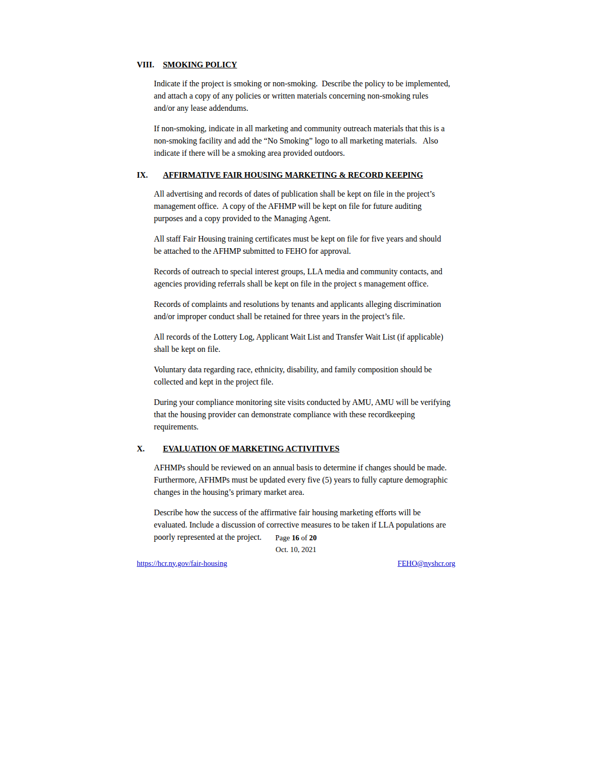VIII. SMOKING POLICY
Indicate if the project is smoking or non-smoking. Describe the policy to be implemented, and attach a copy of any policies or written materials concerning non-smoking rules and/or any lease addendums.
If non-smoking, indicate in all marketing and community outreach materials that this is a non-smoking facility and add the “No Smoking” logo to all marketing materials. Also indicate if there will be a smoking area provided outdoors.
IX. AFFIRMATIVE FAIR HOUSING MARKETING & RECORD KEEPING
All advertising and records of dates of publication shall be kept on file in the project’s management office. A copy of the AFHMP will be kept on file for future auditing purposes and a copy provided to the Managing Agent.
All staff Fair Housing training certificates must be kept on file for five years and should be attached to the AFHMP submitted to FEHO for approval.
Records of outreach to special interest groups, LLA media and community contacts, and agencies providing referrals shall be kept on file in the project s management office.
Records of complaints and resolutions by tenants and applicants alleging discrimination and/or improper conduct shall be retained for three years in the project’s file.
All records of the Lottery Log, Applicant Wait List and Transfer Wait List (if applicable) shall be kept on file.
Voluntary data regarding race, ethnicity, disability, and family composition should be collected and kept in the project file.
During your compliance monitoring site visits conducted by AMU, AMU will be verifying that the housing provider can demonstrate compliance with these recordkeeping requirements.
X. EVALUATION OF MARKETING ACTIVITIVES
AFHMPs should be reviewed on an annual basis to determine if changes should be made. Furthermore, AFHMPs must be updated every five (5) years to fully capture demographic changes in the housing’s primary market area.
Describe how the success of the affirmative fair housing marketing efforts will be evaluated. Include a discussion of corrective measures to be taken if LLA populations are poorly represented at the project.
Page 16 of 20
Oct. 10, 2021
https://hcr.ny.gov/fair-housing FEHO@nyshcr.org